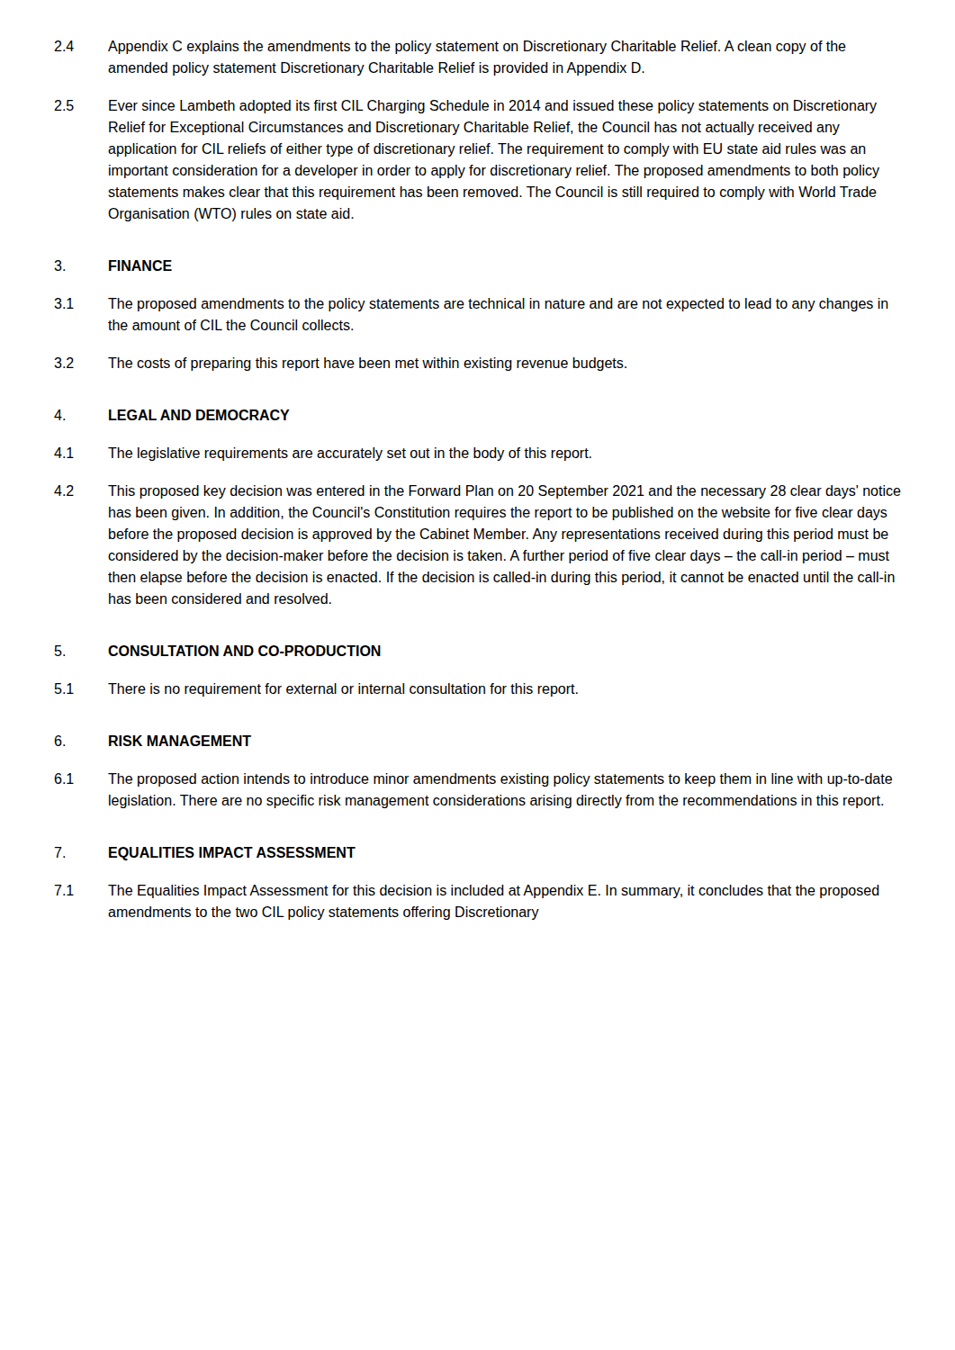2.4
Appendix C explains the amendments to the policy statement on Discretionary Charitable Relief. A clean copy of the amended policy statement Discretionary Charitable Relief is provided in Appendix D.
2.5
Ever since Lambeth adopted its first CIL Charging Schedule in 2014 and issued these policy statements on Discretionary Relief for Exceptional Circumstances and Discretionary Charitable Relief, the Council has not actually received any application for CIL reliefs of either type of discretionary relief. The requirement to comply with EU state aid rules was an important consideration for a developer in order to apply for discretionary relief. The proposed amendments to both policy statements makes clear that this requirement has been removed. The Council is still required to comply with World Trade Organisation (WTO) rules on state aid.
3. FINANCE
3.1
The proposed amendments to the policy statements are technical in nature and are not expected to lead to any changes in the amount of CIL the Council collects.
3.2
The costs of preparing this report have been met within existing revenue budgets.
4. LEGAL AND DEMOCRACY
4.1
The legislative requirements are accurately set out in the body of this report.
4.2
This proposed key decision was entered in the Forward Plan on 20 September 2021 and the necessary 28 clear days' notice has been given. In addition, the Council's Constitution requires the report to be published on the website for five clear days before the proposed decision is approved by the Cabinet Member. Any representations received during this period must be considered by the decision-maker before the decision is taken. A further period of five clear days – the call-in period – must then elapse before the decision is enacted. If the decision is called-in during this period, it cannot be enacted until the call-in has been considered and resolved.
5. CONSULTATION AND CO-PRODUCTION
5.1
There is no requirement for external or internal consultation for this report.
6. RISK MANAGEMENT
6.1
The proposed action intends to introduce minor amendments existing policy statements to keep them in line with up-to-date legislation. There are no specific risk management considerations arising directly from the recommendations in this report.
7. EQUALITIES IMPACT ASSESSMENT
7.1
The Equalities Impact Assessment for this decision is included at Appendix E. In summary, it concludes that the proposed amendments to the two CIL policy statements offering Discretionary